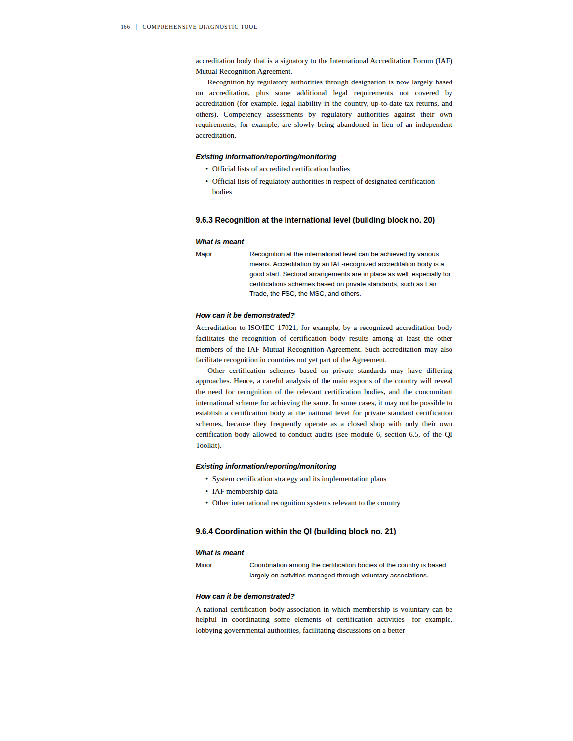166|Comprehensive Diagnostic Tool
accreditation body that is a signatory to the International Accreditation Forum (IAF) Mutual Recognition Agreement.
Recognition by regulatory authorities through designation is now largely based on accreditation, plus some additional legal requirements not covered by accreditation (for example, legal liability in the country, up-to-date tax returns, and others). Competency assessments by regulatory authorities against their own requirements, for example, are slowly being abandoned in lieu of an independent accreditation.
Existing information/reporting/monitoring
Official lists of accredited certification bodies
Official lists of regulatory authorities in respect of designated certification bodies
9.6.3 Recognition at the international level (building block no. 20)
What is meant
Major
Recognition at the international level can be achieved by various means. Accreditation by an IAF-recognized accreditation body is a good start. Sectoral arrangements are in place as well, especially for certifications schemes based on private standards, such as Fair Trade, the FSC, the MSC, and others.
How can it be demonstrated?
Accreditation to ISO/IEC 17021, for example, by a recognized accreditation body facilitates the recognition of certification body results among at least the other members of the IAF Mutual Recognition Agreement. Such accreditation may also facilitate recognition in countries not yet part of the Agreement.
Other certification schemes based on private standards may have differing approaches. Hence, a careful analysis of the main exports of the country will reveal the need for recognition of the relevant certification bodies, and the concomitant international scheme for achieving the same. In some cases, it may not be possible to establish a certification body at the national level for private standard certification schemes, because they frequently operate as a closed shop with only their own certification body allowed to conduct audits (see module 6, section 6.5, of the QI Toolkit).
Existing information/reporting/monitoring
System certification strategy and its implementation plans
IAF membership data
Other international recognition systems relevant to the country
9.6.4 Coordination within the QI (building block no. 21)
What is meant
Minor
Coordination among the certification bodies of the country is based largely on activities managed through voluntary associations.
How can it be demonstrated?
A national certification body association in which membership is voluntary can be helpful in coordinating some elements of certification activities—for example, lobbying governmental authorities, facilitating discussions on a better